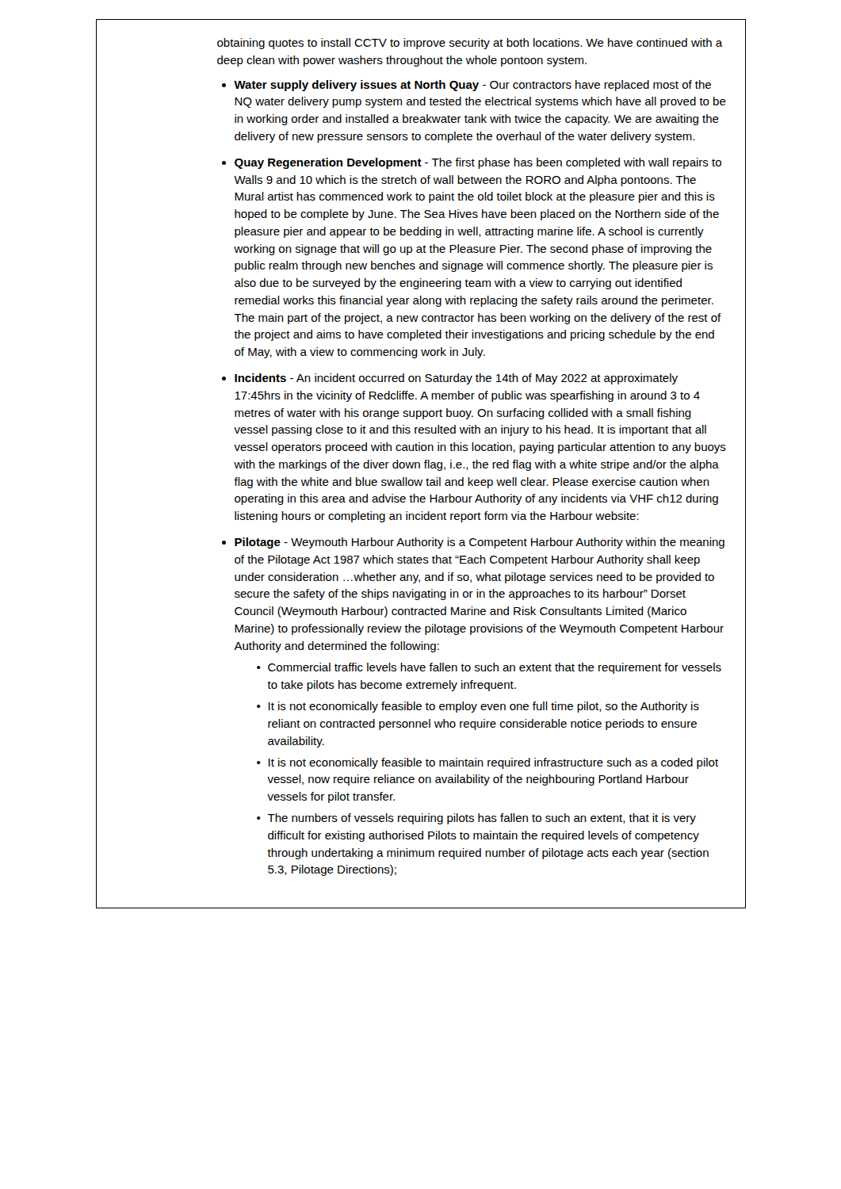obtaining quotes to install CCTV to improve security at both locations. We have continued with a deep clean with power washers throughout the whole pontoon system.
Water supply delivery issues at North Quay - Our contractors have replaced most of the NQ water delivery pump system and tested the electrical systems which have all proved to be in working order and installed a breakwater tank with twice the capacity. We are awaiting the delivery of new pressure sensors to complete the overhaul of the water delivery system.
Quay Regeneration Development - The first phase has been completed with wall repairs to Walls 9 and 10 which is the stretch of wall between the RORO and Alpha pontoons. The Mural artist has commenced work to paint the old toilet block at the pleasure pier and this is hoped to be complete by June. The Sea Hives have been placed on the Northern side of the pleasure pier and appear to be bedding in well, attracting marine life. A school is currently working on signage that will go up at the Pleasure Pier. The second phase of improving the public realm through new benches and signage will commence shortly. The pleasure pier is also due to be surveyed by the engineering team with a view to carrying out identified remedial works this financial year along with replacing the safety rails around the perimeter. The main part of the project, a new contractor has been working on the delivery of the rest of the project and aims to have completed their investigations and pricing schedule by the end of May, with a view to commencing work in July.
Incidents - An incident occurred on Saturday the 14th of May 2022 at approximately 17:45hrs in the vicinity of Redcliffe. A member of public was spearfishing in around 3 to 4 metres of water with his orange support buoy. On surfacing collided with a small fishing vessel passing close to it and this resulted with an injury to his head. It is important that all vessel operators proceed with caution in this location, paying particular attention to any buoys with the markings of the diver down flag, i.e., the red flag with a white stripe and/or the alpha flag with the white and blue swallow tail and keep well clear. Please exercise caution when operating in this area and advise the Harbour Authority of any incidents via VHF ch12 during listening hours or completing an incident report form via the Harbour website:
Pilotage - Weymouth Harbour Authority is a Competent Harbour Authority within the meaning of the Pilotage Act 1987 which states that “Each Competent Harbour Authority shall keep under consideration …whether any, and if so, what pilotage services need to be provided to secure the safety of the ships navigating in or in the approaches to its harbour” Dorset Council (Weymouth Harbour) contracted Marine and Risk Consultants Limited (Marico Marine) to professionally review the pilotage provisions of the Weymouth Competent Harbour Authority and determined the following:
Commercial traffic levels have fallen to such an extent that the requirement for vessels to take pilots has become extremely infrequent.
It is not economically feasible to employ even one full time pilot, so the Authority is reliant on contracted personnel who require considerable notice periods to ensure availability.
It is not economically feasible to maintain required infrastructure such as a coded pilot vessel, now require reliance on availability of the neighbouring Portland Harbour vessels for pilot transfer.
The numbers of vessels requiring pilots has fallen to such an extent, that it is very difficult for existing authorised Pilots to maintain the required levels of competency through undertaking a minimum required number of pilotage acts each year (section 5.3, Pilotage Directions);